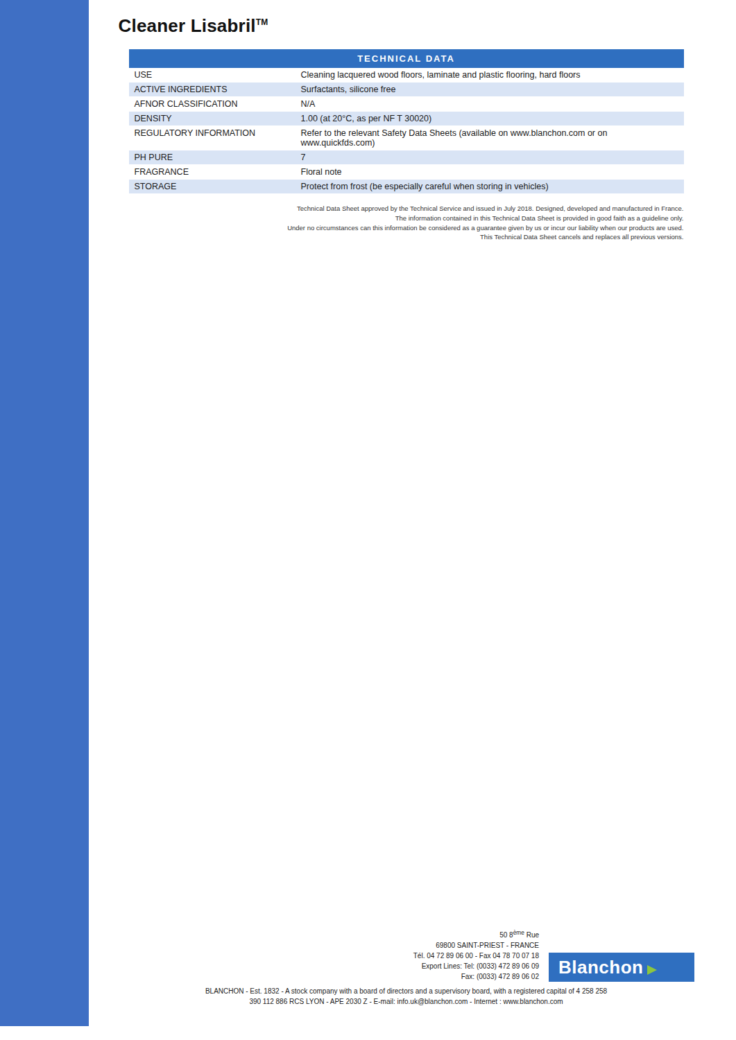Cleaner LisabrilTM
TECHNICAL DATA
| Use | Cleaning lacquered wood floors, laminate and plastic flooring, hard floors |
| Active ingredients | Surfactants, silicone free |
| AFNOR classification | N/A |
| Density | 1.00 (at 20°C, as per NF T 30020) |
| Regulatory information | Refer to the relevant Safety Data Sheets (available on www.blanchon.com or on www.quickfds.com) |
| pH pure | 7 |
| Fragrance | Floral note |
| Storage | Protect from frost (be especially careful when storing in vehicles) |
Technical Data Sheet approved by the Technical Service and issued in July 2018. Designed, developed and manufactured in France.
The information contained in this Technical Data Sheet is provided in good faith as a guideline only.
Under no circumstances can this information be considered as a guarantee given by us or incur our liability when our products are used.
This Technical Data Sheet cancels and replaces all previous versions.
50 8ème Rue
69800 SAINT-PRIEST - FRANCE
Tél. 04 72 89 06 00 - Fax 04 78 70 07 18
Export Lines: Tel: (0033) 472 89 06 09
Fax: (0033) 472 89 06 02
Blanchon
BLANCHON - Est. 1832 - A stock company with a board of directors and a supervisory board, with a registered capital of 4 258 258
390 112 886 RCS LYON - APE 2030 Z - E-mail: info.uk@blanchon.com - Internet : www.blanchon.com